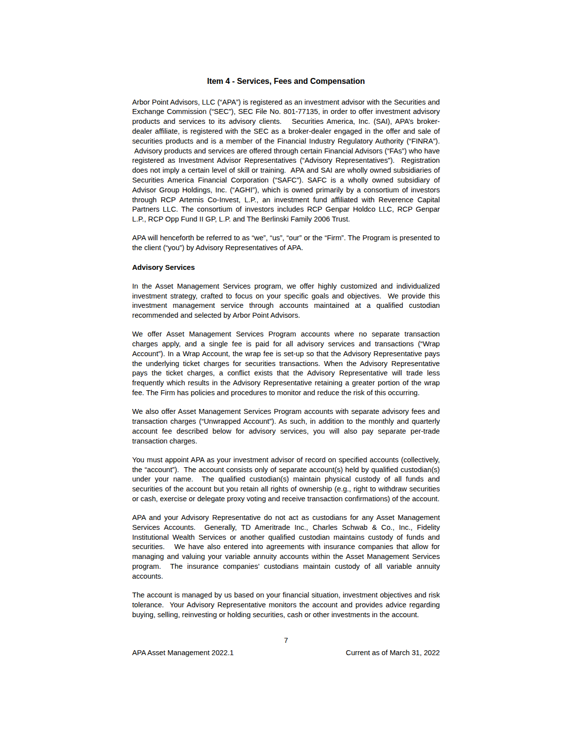Item 4 - Services, Fees and Compensation
Arbor Point Advisors, LLC (“APA”) is registered as an investment advisor with the Securities and Exchange Commission (“SEC”), SEC File No. 801-77135, in order to offer investment advisory products and services to its advisory clients. Securities America, Inc. (SAI), APA’s broker-dealer affiliate, is registered with the SEC as a broker-dealer engaged in the offer and sale of securities products and is a member of the Financial Industry Regulatory Authority (“FINRA”). Advisory products and services are offered through certain Financial Advisors (“FAs”) who have registered as Investment Advisor Representatives (“Advisory Representatives”). Registration does not imply a certain level of skill or training. APA and SAI are wholly owned subsidiaries of Securities America Financial Corporation (“SAFC”). SAFC is a wholly owned subsidiary of Advisor Group Holdings, Inc. (“AGHI”), which is owned primarily by a consortium of investors through RCP Artemis Co-Invest, L.P., an investment fund affiliated with Reverence Capital Partners LLC. The consortium of investors includes RCP Genpar Holdco LLC, RCP Genpar L.P., RCP Opp Fund II GP, L.P. and The Berlinski Family 2006 Trust.
APA will henceforth be referred to as “we”, “us”, “our” or the “Firm”. The Program is presented to the client (“you”) by Advisory Representatives of APA.
Advisory Services
In the Asset Management Services program, we offer highly customized and individualized investment strategy, crafted to focus on your specific goals and objectives. We provide this investment management service through accounts maintained at a qualified custodian recommended and selected by Arbor Point Advisors.
We offer Asset Management Services Program accounts where no separate transaction charges apply, and a single fee is paid for all advisory services and transactions (“Wrap Account”). In a Wrap Account, the wrap fee is set-up so that the Advisory Representative pays the underlying ticket charges for securities transactions. When the Advisory Representative pays the ticket charges, a conflict exists that the Advisory Representative will trade less frequently which results in the Advisory Representative retaining a greater portion of the wrap fee. The Firm has policies and procedures to monitor and reduce the risk of this occurring.
We also offer Asset Management Services Program accounts with separate advisory fees and transaction charges (“Unwrapped Account”). As such, in addition to the monthly and quarterly account fee described below for advisory services, you will also pay separate per-trade transaction charges.
You must appoint APA as your investment advisor of record on specified accounts (collectively, the “account”). The account consists only of separate account(s) held by qualified custodian(s) under your name. The qualified custodian(s) maintain physical custody of all funds and securities of the account but you retain all rights of ownership (e.g., right to withdraw securities or cash, exercise or delegate proxy voting and receive transaction confirmations) of the account.
APA and your Advisory Representative do not act as custodians for any Asset Management Services Accounts. Generally, TD Ameritrade Inc., Charles Schwab & Co., Inc., Fidelity Institutional Wealth Services or another qualified custodian maintains custody of funds and securities. We have also entered into agreements with insurance companies that allow for managing and valuing your variable annuity accounts within the Asset Management Services program. The insurance companies’ custodians maintain custody of all variable annuity accounts.
The account is managed by us based on your financial situation, investment objectives and risk tolerance. Your Advisory Representative monitors the account and provides advice regarding buying, selling, reinvesting or holding securities, cash or other investments in the account.
7
APA Asset Management 2022.1 Current as of March 31, 2022